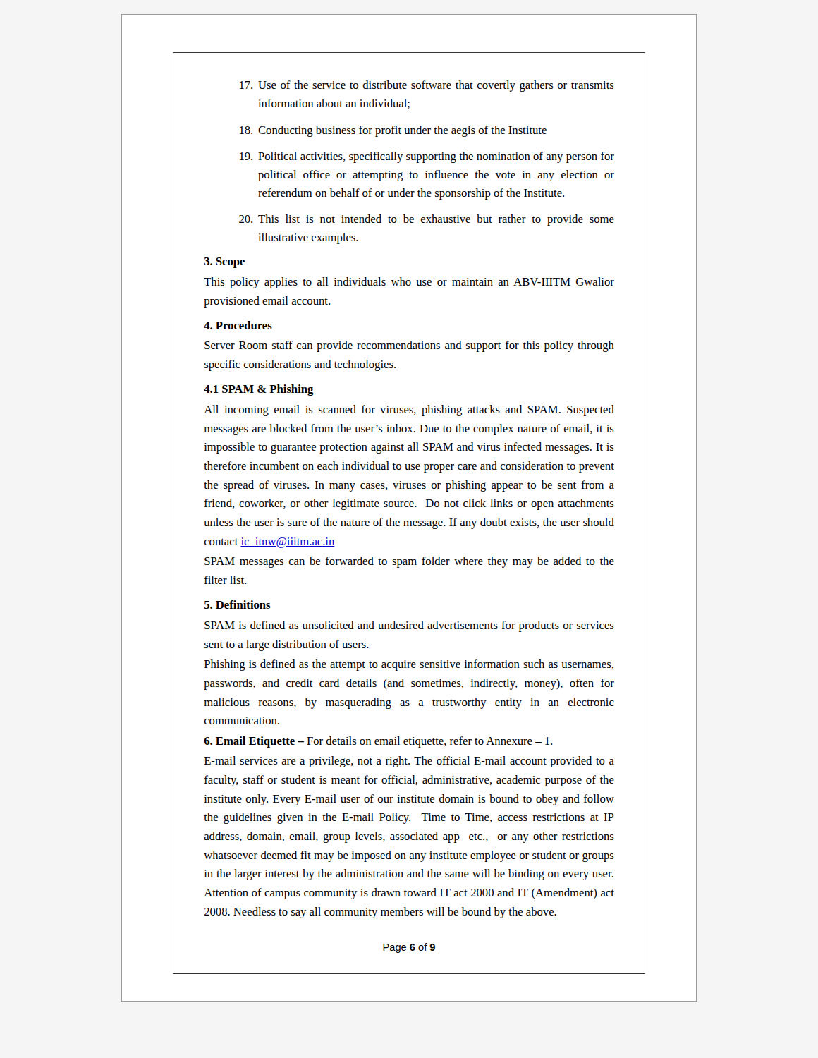17. Use of the service to distribute software that covertly gathers or transmits information about an individual;
18. Conducting business for profit under the aegis of the Institute
19. Political activities, specifically supporting the nomination of any person for political office or attempting to influence the vote in any election or referendum on behalf of or under the sponsorship of the Institute.
20. This list is not intended to be exhaustive but rather to provide some illustrative examples.
3. Scope
This policy applies to all individuals who use or maintain an ABV-IIITM Gwalior provisioned email account.
4. Procedures
Server Room staff can provide recommendations and support for this policy through specific considerations and technologies.
4.1 SPAM & Phishing
All incoming email is scanned for viruses, phishing attacks and SPAM. Suspected messages are blocked from the user’s inbox. Due to the complex nature of email, it is impossible to guarantee protection against all SPAM and virus infected messages. It is therefore incumbent on each individual to use proper care and consideration to prevent the spread of viruses. In many cases, viruses or phishing appear to be sent from a friend, coworker, or other legitimate source. Do not click links or open attachments unless the user is sure of the nature of the message. If any doubt exists, the user should contact ic_itnw@iiitm.ac.in
SPAM messages can be forwarded to spam folder where they may be added to the filter list.
5. Definitions
SPAM is defined as unsolicited and undesired advertisements for products or services sent to a large distribution of users.
Phishing is defined as the attempt to acquire sensitive information such as usernames, passwords, and credit card details (and sometimes, indirectly, money), often for malicious reasons, by masquerading as a trustworthy entity in an electronic communication.
6. Email Etiquette – For details on email etiquette, refer to Annexure – 1.
E-mail services are a privilege, not a right. The official E-mail account provided to a faculty, staff or student is meant for official, administrative, academic purpose of the institute only. Every E-mail user of our institute domain is bound to obey and follow the guidelines given in the E-mail Policy. Time to Time, access restrictions at IP address, domain, email, group levels, associated app etc., or any other restrictions whatsoever deemed fit may be imposed on any institute employee or student or groups in the larger interest by the administration and the same will be binding on every user. Attention of campus community is drawn toward IT act 2000 and IT (Amendment) act 2008. Needless to say all community members will be bound by the above.
Page 6 of 9